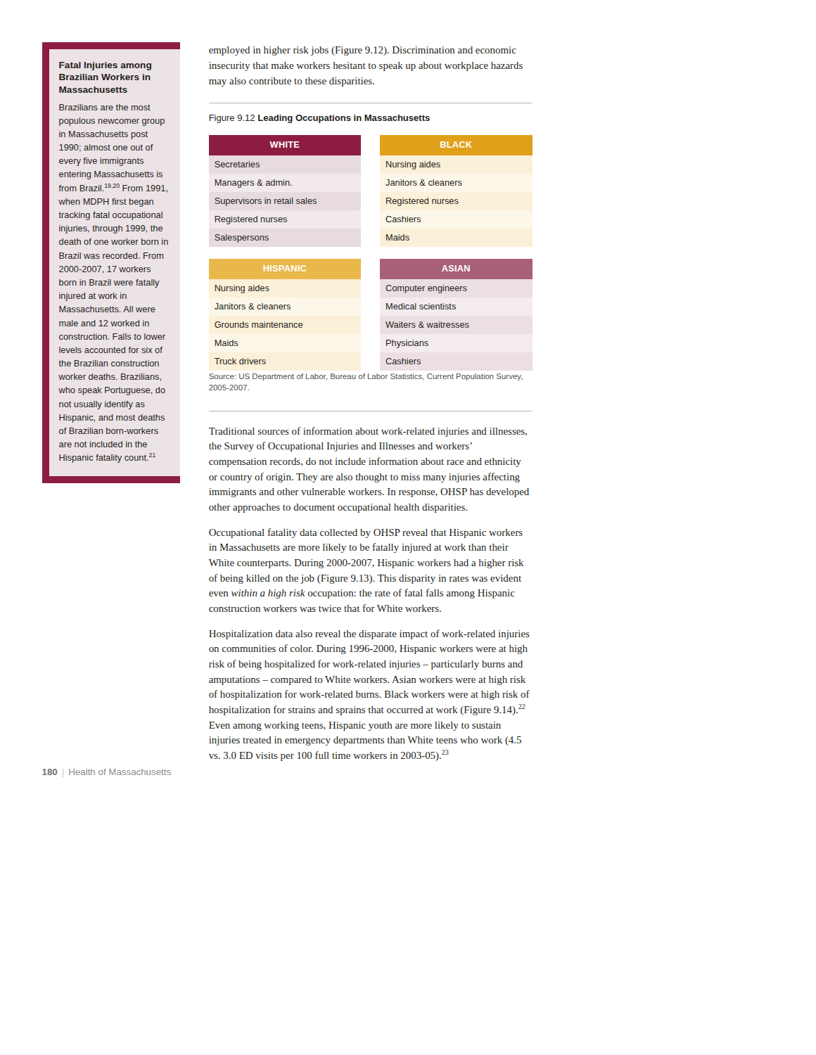Fatal Injuries among Brazilian Workers in Massachusetts
Brazilians are the most populous newcomer group in Massachusetts post 1990; almost one out of every five immigrants entering Massachusetts is from Brazil.19,20 From 1991, when MDPH first began tracking fatal occupational injuries, through 1999, the death of one worker born in Brazil was recorded. From 2000-2007, 17 workers born in Brazil were fatally injured at work in Massachusetts. All were male and 12 worked in construction. Falls to lower levels accounted for six of the Brazilian construction worker deaths. Brazilians, who speak Portuguese, do not usually identify as Hispanic, and most deaths of Brazilian born-workers are not included in the Hispanic fatality count.21
employed in higher risk jobs (Figure 9.12). Discrimination and economic insecurity that make workers hesitant to speak up about workplace hazards may also contribute to these disparities.
Figure 9.12 Leading Occupations in Massachusetts
| WHITE |
| --- |
| Secretaries |
| Managers & admin. |
| Supervisors in retail sales |
| Registered nurses |
| Salespersons |
| BLACK |
| --- |
| Nursing aides |
| Janitors & cleaners |
| Registered nurses |
| Cashiers |
| Maids |
| HISPANIC |
| --- |
| Nursing aides |
| Janitors & cleaners |
| Grounds maintenance |
| Maids |
| Truck drivers |
| ASIAN |
| --- |
| Computer engineers |
| Medical scientists |
| Waiters & waitresses |
| Physicians |
| Cashiers |
Source: US Department of Labor, Bureau of Labor Statistics, Current Population Survey, 2005-2007.
Traditional sources of information about work-related injuries and illnesses, the Survey of Occupational Injuries and Illnesses and workers’ compensation records, do not include information about race and ethnicity or country of origin. They are also thought to miss many injuries affecting immigrants and other vulnerable workers. In response, OHSP has developed other approaches to document occupational health disparities.
Occupational fatality data collected by OHSP reveal that Hispanic workers in Massachusetts are more likely to be fatally injured at work than their White counterparts. During 2000-2007, Hispanic workers had a higher risk of being killed on the job (Figure 9.13). This disparity in rates was evident even within a high risk occupation: the rate of fatal falls among Hispanic construction workers was twice that for White workers.
Hospitalization data also reveal the disparate impact of work-related injuries on communities of color. During 1996-2000, Hispanic workers were at high risk of being hospitalized for work-related injuries – particularly burns and amputations – compared to White workers. Asian workers were at high risk of hospitalization for work-related burns. Black workers were at high risk of hospitalization for strains and sprains that occurred at work (Figure 9.14).22 Even among working teens, Hispanic youth are more likely to sustain injuries treated in emergency departments than White teens who work (4.5 vs. 3.0 ED visits per 100 full time workers in 2003-05).23
180|Health of Massachusetts